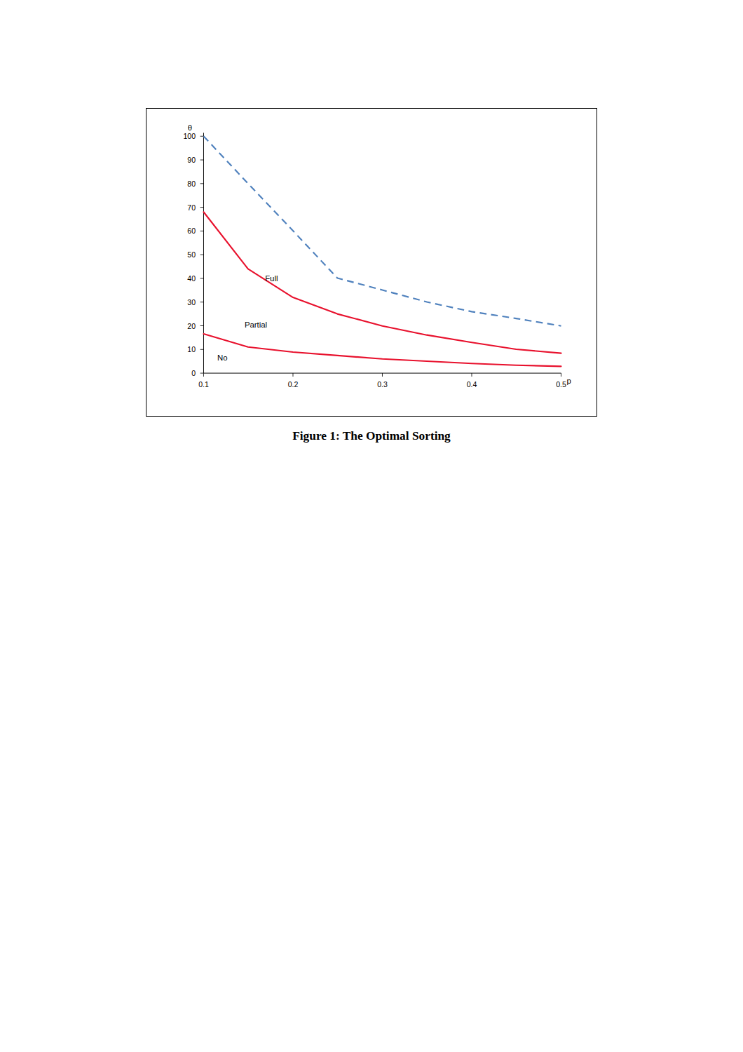θ p 100 90 80 70 60 50 40 30 20 10 0 0.1 0.2 0.3 0.4 0.5 Full Partial No
Figure 1: The Optimal Sorting